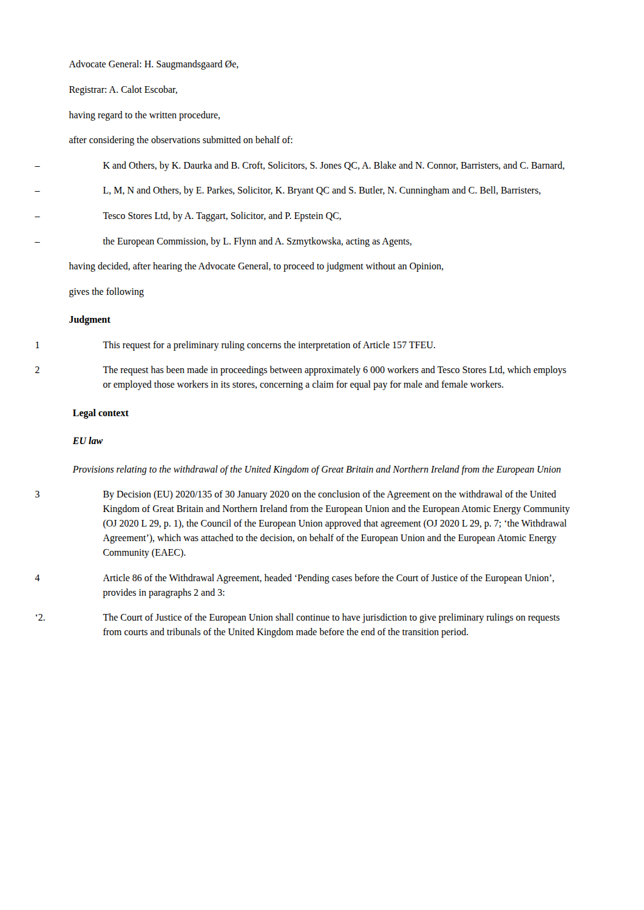Advocate General: H. Saugmandsgaard Øe,
Registrar: A. Calot Escobar,
having regard to the written procedure,
after considering the observations submitted on behalf of:
–K and Others, by K. Daurka and B. Croft, Solicitors, S. Jones QC, A. Blake and N. Connor, Barristers, and C. Barnard,
–L, M, N and Others, by E. Parkes, Solicitor, K. Bryant QC and S. Butler, N. Cunningham and C. Bell, Barristers,
–Tesco Stores Ltd, by A. Taggart, Solicitor, and P. Epstein QC,
–the European Commission, by L. Flynn and A. Szmytkowska, acting as Agents,
having decided, after hearing the Advocate General, to proceed to judgment without an Opinion,
gives the following
Judgment
1 This request for a preliminary ruling concerns the interpretation of Article 157 TFEU.
2 The request has been made in proceedings between approximately 6 000 workers and Tesco Stores Ltd, which employs or employed those workers in its stores, concerning a claim for equal pay for male and female workers.
Legal context
EU law
Provisions relating to the withdrawal of the United Kingdom of Great Britain and Northern Ireland from the European Union
3 By Decision (EU) 2020/135 of 30 January 2020 on the conclusion of the Agreement on the withdrawal of the United Kingdom of Great Britain and Northern Ireland from the European Union and the European Atomic Energy Community (OJ 2020 L 29, p. 1), the Council of the European Union approved that agreement (OJ 2020 L 29, p. 7; ‘the Withdrawal Agreement’), which was attached to the decision, on behalf of the European Union and the European Atomic Energy Community (EAEC).
4 Article 86 of the Withdrawal Agreement, headed ‘Pending cases before the Court of Justice of the European Union’, provides in paragraphs 2 and 3:
‘2. The Court of Justice of the European Union shall continue to have jurisdiction to give preliminary rulings on requests from courts and tribunals of the United Kingdom made before the end of the transition period.